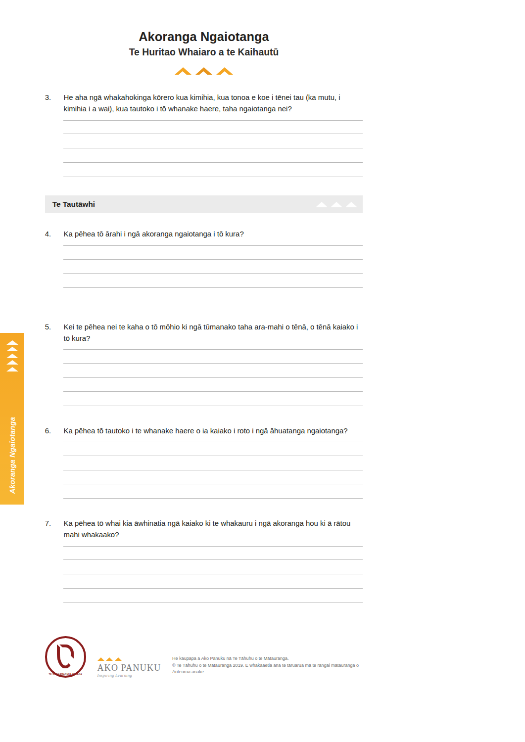Akoranga Ngaiotanga
Akoranga Ngaiotanga
Te Huritao Whaiaro a te Kaihautū
3. He aha ngā whakahokinga kōrero kua kimihia, kua tonoa e koe i tēnei tau (ka mutu, i kimihia i a wai), kua tautoko i tō whanake haere, taha ngaiotanga nei?
Te Tautāwhi
4. Ka pēhea tō ārahi i ngā akoranga ngaiotanga i tō kura?
5. Kei te pēhea nei te kaha o tō mōhio ki ngā tūmanako taha ara-mahi o tēnā, o tēnā kaiako i tō kura?
6. Ka pēhea tō tautoko i te whanake haere o ia kaiako i roto i ngā āhuatanga ngaiotanga?
7. Ka pēhea tō whai kia āwhinatia ngā kaiako ki te whakauru i ngā akoranga hou ki ā rātou mahi whakaako?
TE WHAKAMĀNUKA PIKIAKA
AKO PANUKU
Inspiring Learning
He kaupapa a Ako Panuku nā Te Tāhuhu o te Mātauranga.
© Te Tāhuhu o te Mātauranga 2019. E whakaaetia ana te tāruarua mā te rāngai mātauranga o Aotearoa anake.